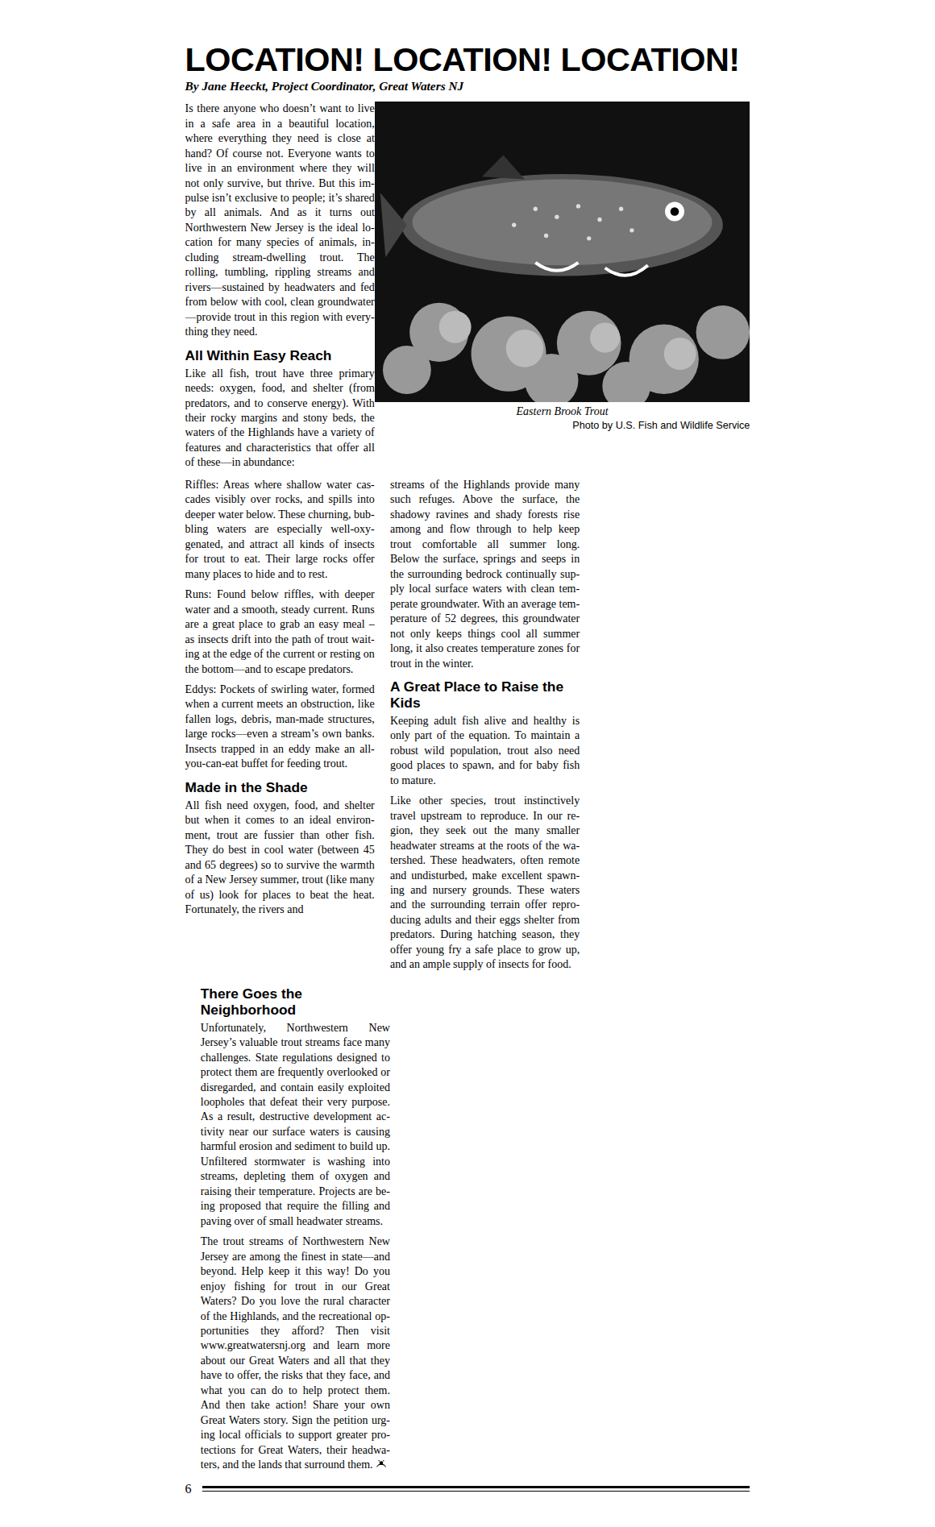LOCATION! LOCATION! LOCATION!
By Jane Heeckt, Project Coordinator, Great Waters NJ
Eastern Brook Trout
Photo by U.S. Fish and Wildlife Service
Is there anyone who doesn’t want to live in a safe area in a beautiful location, where everything they need is close at hand? Of course not. Everyone wants to live in an environment where they will not only survive, but thrive. But this impulse isn’t exclusive to people; it’s shared by all animals. And as it turns out Northwestern New Jersey is the ideal location for many species of animals, including stream-dwelling trout. The rolling, tumbling, rippling streams and rivers—sustained by headwaters and fed from below with cool, clean groundwater—provide trout in this region with everything they need.
All Within Easy Reach
Like all fish, trout have three primary needs: oxygen, food, and shelter (from predators, and to conserve energy). With their rocky margins and stony beds, the waters of the Highlands have a variety of features and characteristics that offer all of these—in abundance:
Riffles: Areas where shallow water cascades visibly over rocks, and spills into deeper water below. These churning, bubbling waters are especially well-oxygenated, and attract all kinds of insects for trout to eat. Their large rocks offer many places to hide and to rest.
Runs: Found below riffles, with deeper water and a smooth, steady current. Runs are a great place to grab an easy meal – as insects drift into the path of trout waiting at the edge of the current or resting on the bottom—and to escape predators.
Eddys: Pockets of swirling water, formed when a current meets an obstruction, like fallen logs, debris, man-made structures, large rocks—even a stream’s own banks. Insects trapped in an eddy make an all-you-can-eat buffet for feeding trout.
Made in the Shade
All fish need oxygen, food, and shelter but when it comes to an ideal environment, trout are fussier than other fish. They do best in cool water (between 45 and 65 degrees) so to survive the warmth of a New Jersey summer, trout (like many of us) look for places to beat the heat. Fortunately, the rivers and
streams of the Highlands provide many such refuges. Above the surface, the shadowy ravines and shady forests rise among and flow through to help keep trout comfortable all summer long. Below the surface, springs and seeps in the surrounding bedrock continually supply local surface waters with clean temperate groundwater. With an average temperature of 52 degrees, this groundwater not only keeps things cool all summer long, it also creates temperature zones for trout in the winter.
A Great Place to Raise the Kids
Keeping adult fish alive and healthy is only part of the equation. To maintain a robust wild population, trout also need good places to spawn, and for baby fish to mature.
Like other species, trout instinctively travel upstream to reproduce. In our region, they seek out the many smaller headwater streams at the roots of the watershed. These headwaters, often remote and undisturbed, make excellent spawning and nursery grounds. These waters and the surrounding terrain offer reproducing adults and their eggs shelter from predators. During hatching season, they offer young fry a safe place to grow up, and an ample supply of insects for food.
There Goes the Neighborhood
Unfortunately, Northwestern New Jersey’s valuable trout streams face many challenges. State regulations designed to protect them are frequently overlooked or disregarded, and contain easily exploited loopholes that defeat their very purpose. As a result, destructive development activity near our surface waters is causing harmful erosion and sediment to build up. Unfiltered stormwater is washing into streams, depleting them of oxygen and raising their temperature. Projects are being proposed that require the filling and paving over of small headwater streams.
The trout streams of Northwestern New Jersey are among the finest in state—and beyond. Help keep it this way! Do you enjoy fishing for trout in our Great Waters? Do you love the rural character of the Highlands, and the recreational opportunities they afford? Then visit www.greatwatersnj.org and learn more about our Great Waters and all that they have to offer, the risks that they face, and what you can do to help protect them. And then take action! Share your own Great Waters story. Sign the petition urging local officials to support greater protections for Great Waters, their headwaters, and the lands that surround them.
6